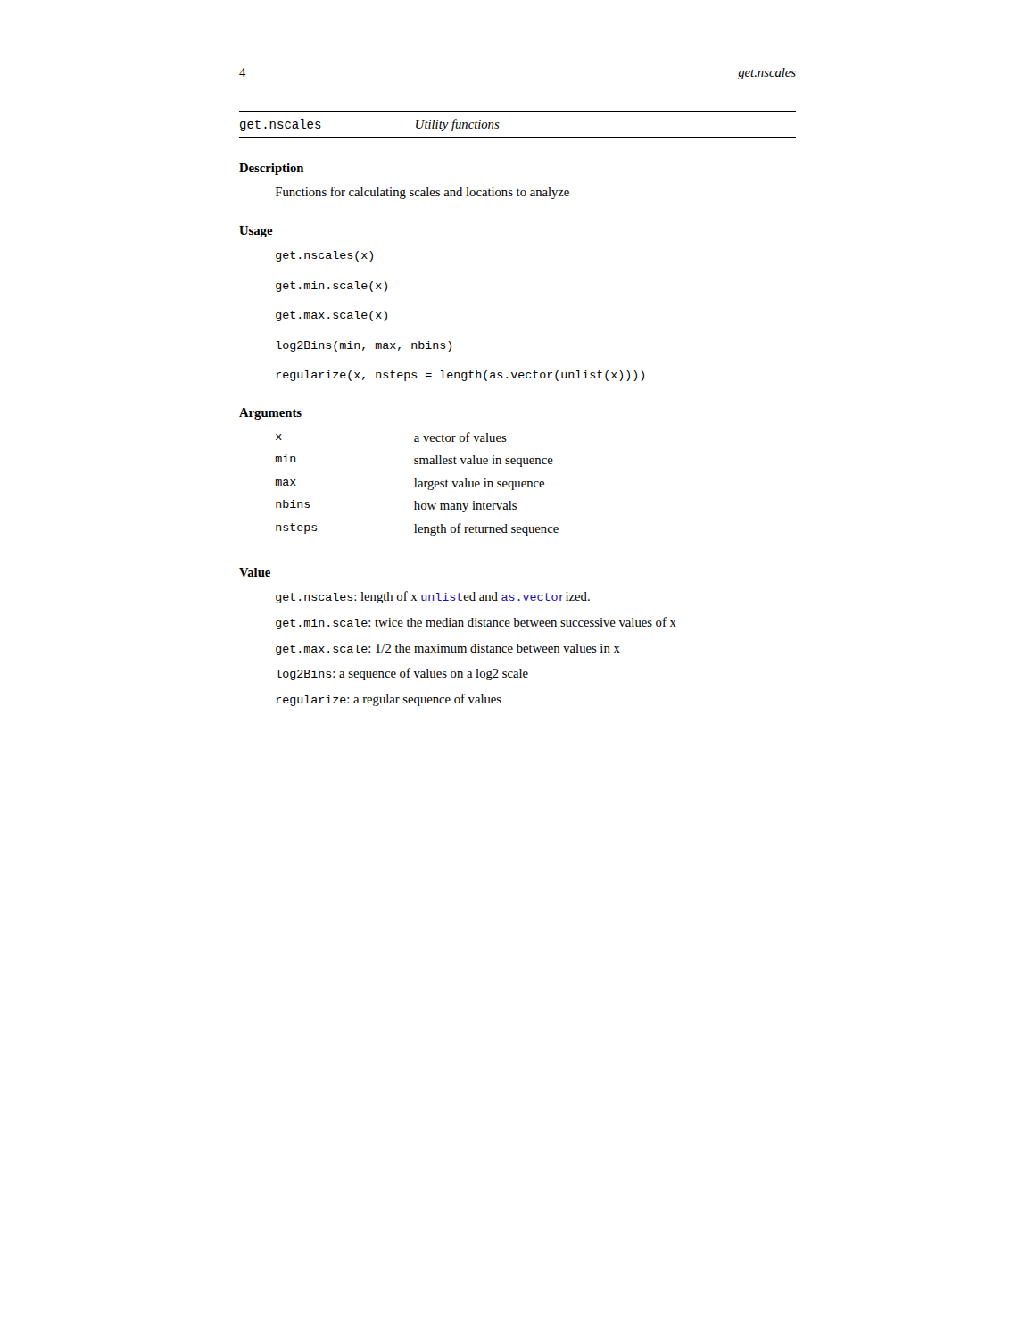4 get.nscales
get.nscales Utility functions
Description
Functions for calculating scales and locations to analyze
Usage
get.nscales(x)
get.min.scale(x)
get.max.scale(x)
log2Bins(min, max, nbins)
regularize(x, nsteps = length(as.vector(unlist(x))))
Arguments
| x | a vector of values |
| min | smallest value in sequence |
| max | largest value in sequence |
| nbins | how many intervals |
| nsteps | length of returned sequence |
Value
get.nscales: length of x unlisted and as.vectorized.
get.min.scale: twice the median distance between successive values of x
get.max.scale: 1/2 the maximum distance between values in x
log2Bins: a sequence of values on a log2 scale
regularize: a regular sequence of values